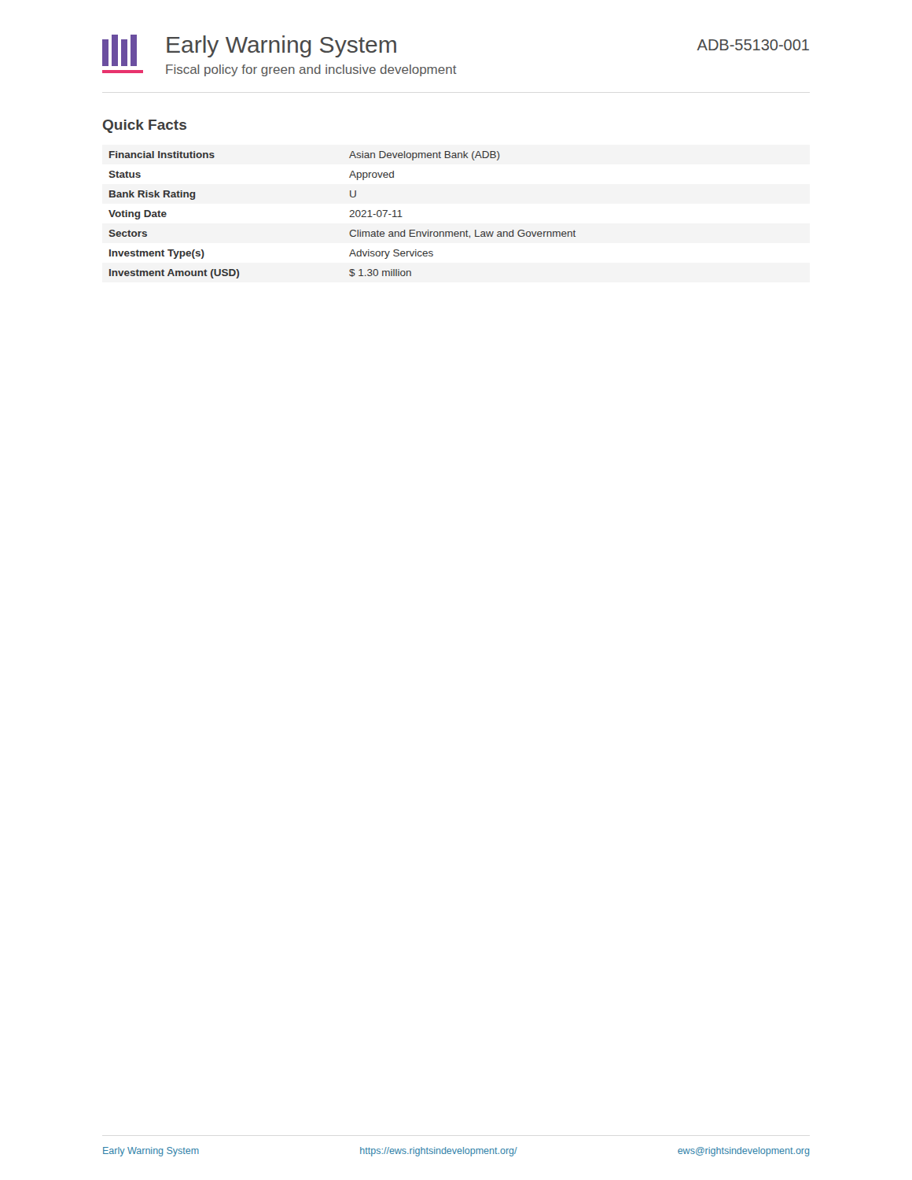Early Warning System
Fiscal policy for green and inclusive development
ADB-55130-001
Quick Facts
| Financial Institutions | Asian Development Bank (ADB) |
| Status | Approved |
| Bank Risk Rating | U |
| Voting Date | 2021-07-11 |
| Sectors | Climate and Environment, Law and Government |
| Investment Type(s) | Advisory Services |
| Investment Amount (USD) | $ 1.30 million |
Early Warning System
https://ews.rightsindevelopment.org/
ews@rightsindevelopment.org